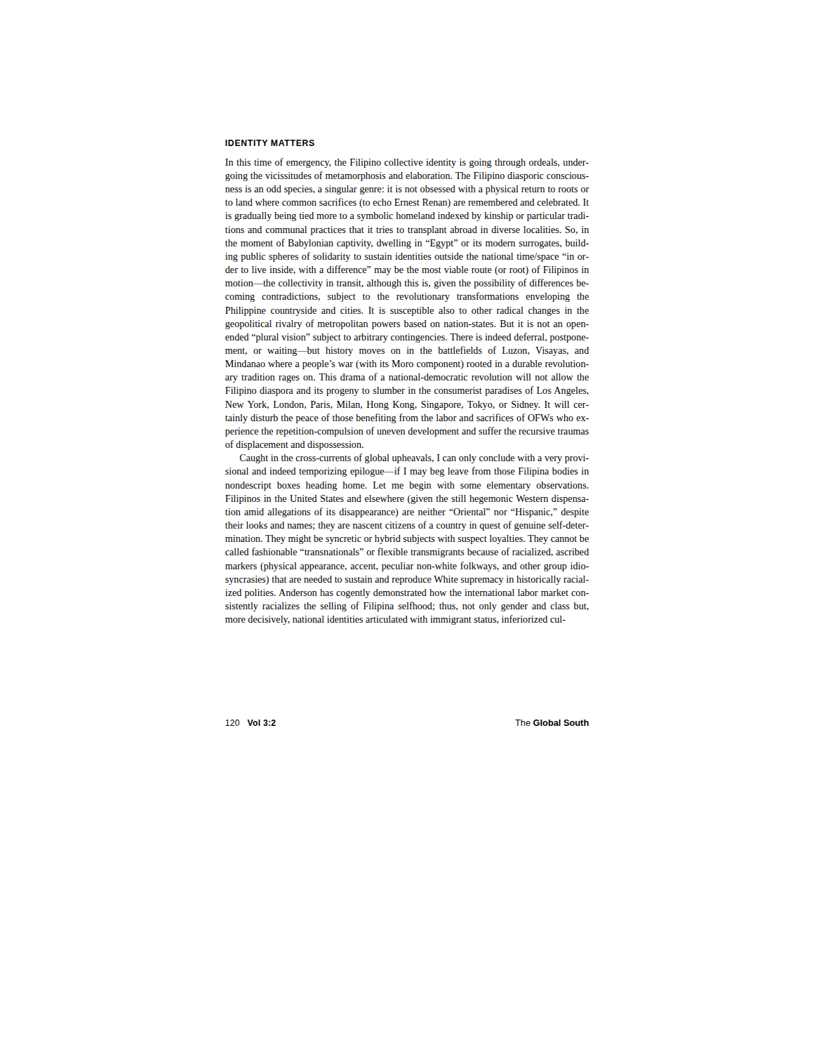Identity Matters
In this time of emergency, the Filipino collective identity is going through ordeals, undergoing the vicissitudes of metamorphosis and elaboration. The Filipino diasporic consciousness is an odd species, a singular genre: it is not obsessed with a physical return to roots or to land where common sacrifices (to echo Ernest Renan) are remembered and celebrated. It is gradually being tied more to a symbolic homeland indexed by kinship or particular traditions and communal practices that it tries to transplant abroad in diverse localities. So, in the moment of Babylonian captivity, dwelling in “Egypt” or its modern surrogates, building public spheres of solidarity to sustain identities outside the national time/space “in order to live inside, with a difference” may be the most viable route (or root) of Filipinos in motion—the collectivity in transit, although this is, given the possibility of differences becoming contradictions, subject to the revolutionary transformations enveloping the Philippine countryside and cities. It is susceptible also to other radical changes in the geopolitical rivalry of metropolitan powers based on nation-states. But it is not an open-ended “plural vision” subject to arbitrary contingencies. There is indeed deferral, postponement, or waiting—but history moves on in the battlefields of Luzon, Visayas, and Mindanao where a people’s war (with its Moro component) rooted in a durable revolutionary tradition rages on. This drama of a national-democratic revolution will not allow the Filipino diaspora and its progeny to slumber in the consumerist paradises of Los Angeles, New York, London, Paris, Milan, Hong Kong, Singapore, Tokyo, or Sidney. It will certainly disturb the peace of those benefiting from the labor and sacrifices of OFWs who experience the repetition-compulsion of uneven development and suffer the recursive traumas of displacement and dispossession.
Caught in the cross-currents of global upheavals, I can only conclude with a very provisional and indeed temporizing epilogue—if I may beg leave from those Filipina bodies in nondescript boxes heading home. Let me begin with some elementary observations. Filipinos in the United States and elsewhere (given the still hegemonic Western dispensation amid allegations of its disappearance) are neither “Oriental” nor “Hispanic,” despite their looks and names; they are nascent citizens of a country in quest of genuine self-determination. They might be syncretic or hybrid subjects with suspect loyalties. They cannot be called fashionable “transnationals” or flexible transmigrants because of racialized, ascribed markers (physical appearance, accent, peculiar non-white folkways, and other group idiosyncrasies) that are needed to sustain and reproduce White supremacy in historically racialized polities. Anderson has cogently demonstrated how the international labor market consistently racializes the selling of Filipina selfhood; thus, not only gender and class but, more decisively, national identities articulated with immigrant status, inferiorized cul-
120 Vol 3:2
The Global South